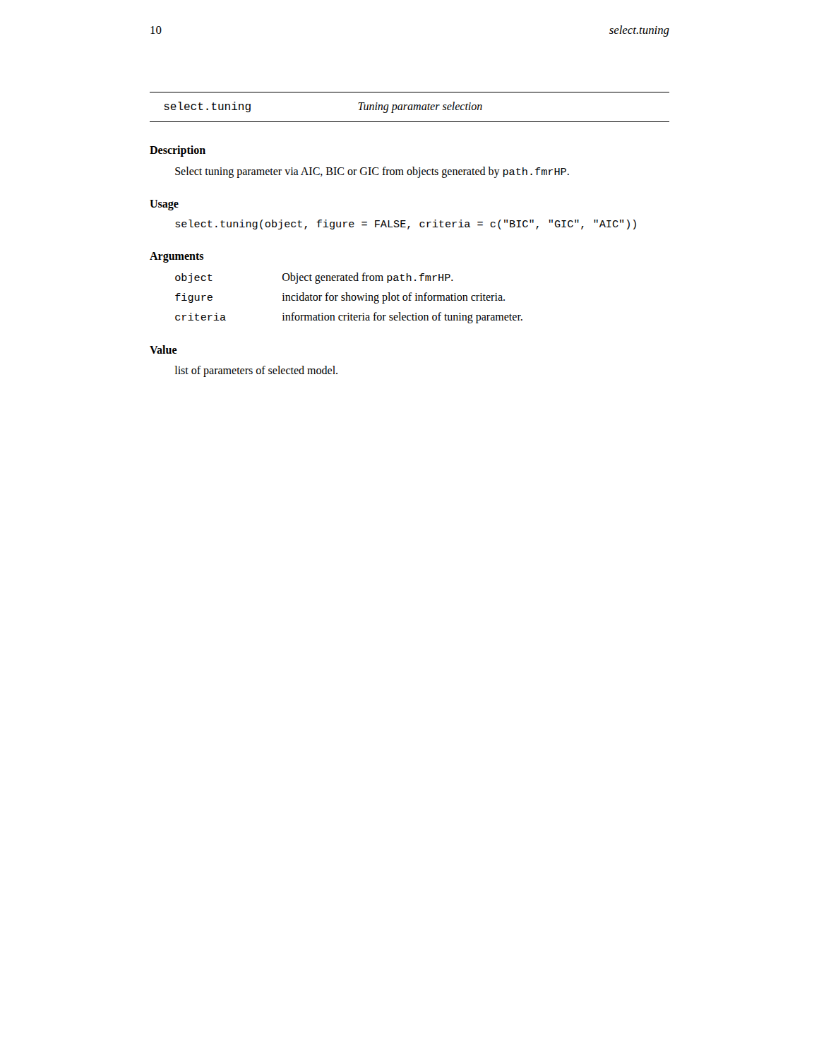10 select.tuning
| select.tuning | Tuning paramater selection |
Description
Select tuning parameter via AIC, BIC or GIC from objects generated by path.fmrHP.
Usage
select.tuning(object, figure = FALSE, criteria = c("BIC", "GIC", "AIC"))
Arguments
object
Object generated from path.fmrHP.
figure
incidator for showing plot of information criteria.
criteria
information criteria for selection of tuning parameter.
Value
list of parameters of selected model.